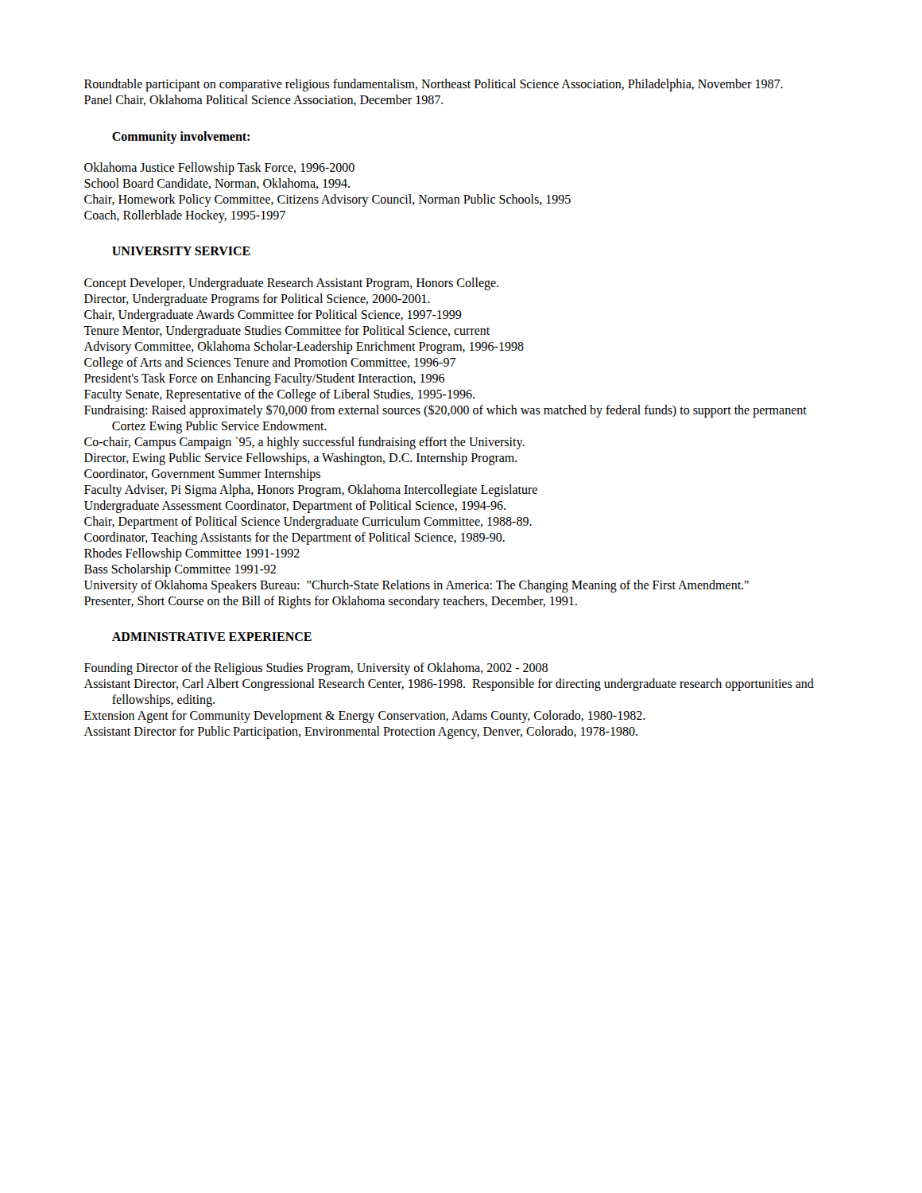Roundtable participant on comparative religious fundamentalism, Northeast Political Science Association, Philadelphia, November 1987.
Panel Chair, Oklahoma Political Science Association, December 1987.
Community involvement:
Oklahoma Justice Fellowship Task Force, 1996-2000
School Board Candidate, Norman, Oklahoma, 1994.
Chair, Homework Policy Committee, Citizens Advisory Council, Norman Public Schools, 1995
Coach, Rollerblade Hockey, 1995-1997
UNIVERSITY SERVICE
Concept Developer, Undergraduate Research Assistant Program, Honors College.
Director, Undergraduate Programs for Political Science, 2000-2001.
Chair, Undergraduate Awards Committee for Political Science, 1997-1999
Tenure Mentor, Undergraduate Studies Committee for Political Science, current
Advisory Committee, Oklahoma Scholar-Leadership Enrichment Program, 1996-1998
College of Arts and Sciences Tenure and Promotion Committee, 1996-97
President's Task Force on Enhancing Faculty/Student Interaction, 1996
Faculty Senate, Representative of the College of Liberal Studies, 1995-1996.
Fundraising: Raised approximately $70,000 from external sources ($20,000 of which was matched by federal funds) to support the permanent Cortez Ewing Public Service Endowment.
Co-chair, Campus Campaign `95, a highly successful fundraising effort the University.
Director, Ewing Public Service Fellowships, a Washington, D.C. Internship Program.
Coordinator, Government Summer Internships
Faculty Adviser, Pi Sigma Alpha, Honors Program, Oklahoma Intercollegiate Legislature
Undergraduate Assessment Coordinator, Department of Political Science, 1994-96.
Chair, Department of Political Science Undergraduate Curriculum Committee, 1988-89.
Coordinator, Teaching Assistants for the Department of Political Science, 1989-90.
Rhodes Fellowship Committee 1991-1992
Bass Scholarship Committee 1991-92
University of Oklahoma Speakers Bureau: "Church-State Relations in America: The Changing Meaning of the First Amendment."
Presenter, Short Course on the Bill of Rights for Oklahoma secondary teachers, December, 1991.
ADMINISTRATIVE EXPERIENCE
Founding Director of the Religious Studies Program, University of Oklahoma, 2002 - 2008
Assistant Director, Carl Albert Congressional Research Center, 1986-1998. Responsible for directing undergraduate research opportunities and fellowships, editing.
Extension Agent for Community Development & Energy Conservation, Adams County, Colorado, 1980-1982.
Assistant Director for Public Participation, Environmental Protection Agency, Denver, Colorado, 1978-1980.